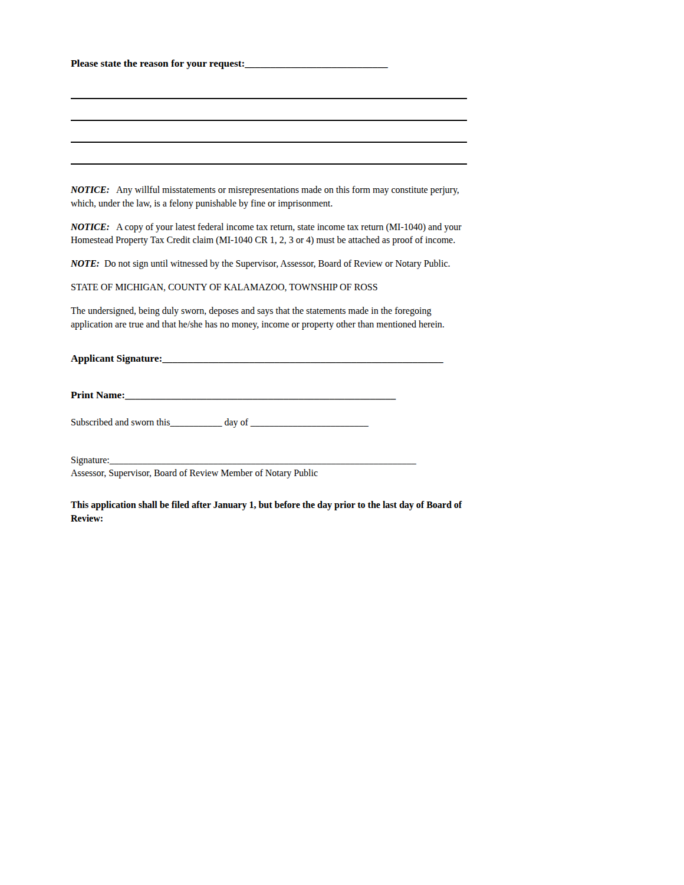Please state the reason for your request:____________________________
NOTICE: Any willful misstatements or misrepresentations made on this form may constitute perjury, which, under the law, is a felony punishable by fine or imprisonment.
NOTICE: A copy of your latest federal income tax return, state income tax return (MI-1040) and your Homestead Property Tax Credit claim (MI-1040 CR 1, 2, 3 or 4) must be attached as proof of income.
NOTE: Do not sign until witnessed by the Supervisor, Assessor, Board of Review or Notary Public.
STATE OF MICHIGAN, COUNTY OF KALAMAZOO, TOWNSHIP OF ROSS
The undersigned, being duly sworn, deposes and says that the statements made in the foregoing application are true and that he/she has no money, income or property other than mentioned herein.
Applicant Signature:_______________________________________________________
Print Name:_____________________________________________________
Subscribed and sworn this___________ day of _________________________
Signature:_________________________________________________________________
Assessor, Supervisor, Board of Review Member of Notary Public
This application shall be filed after January 1, but before the day prior to the last day of Board of Review: